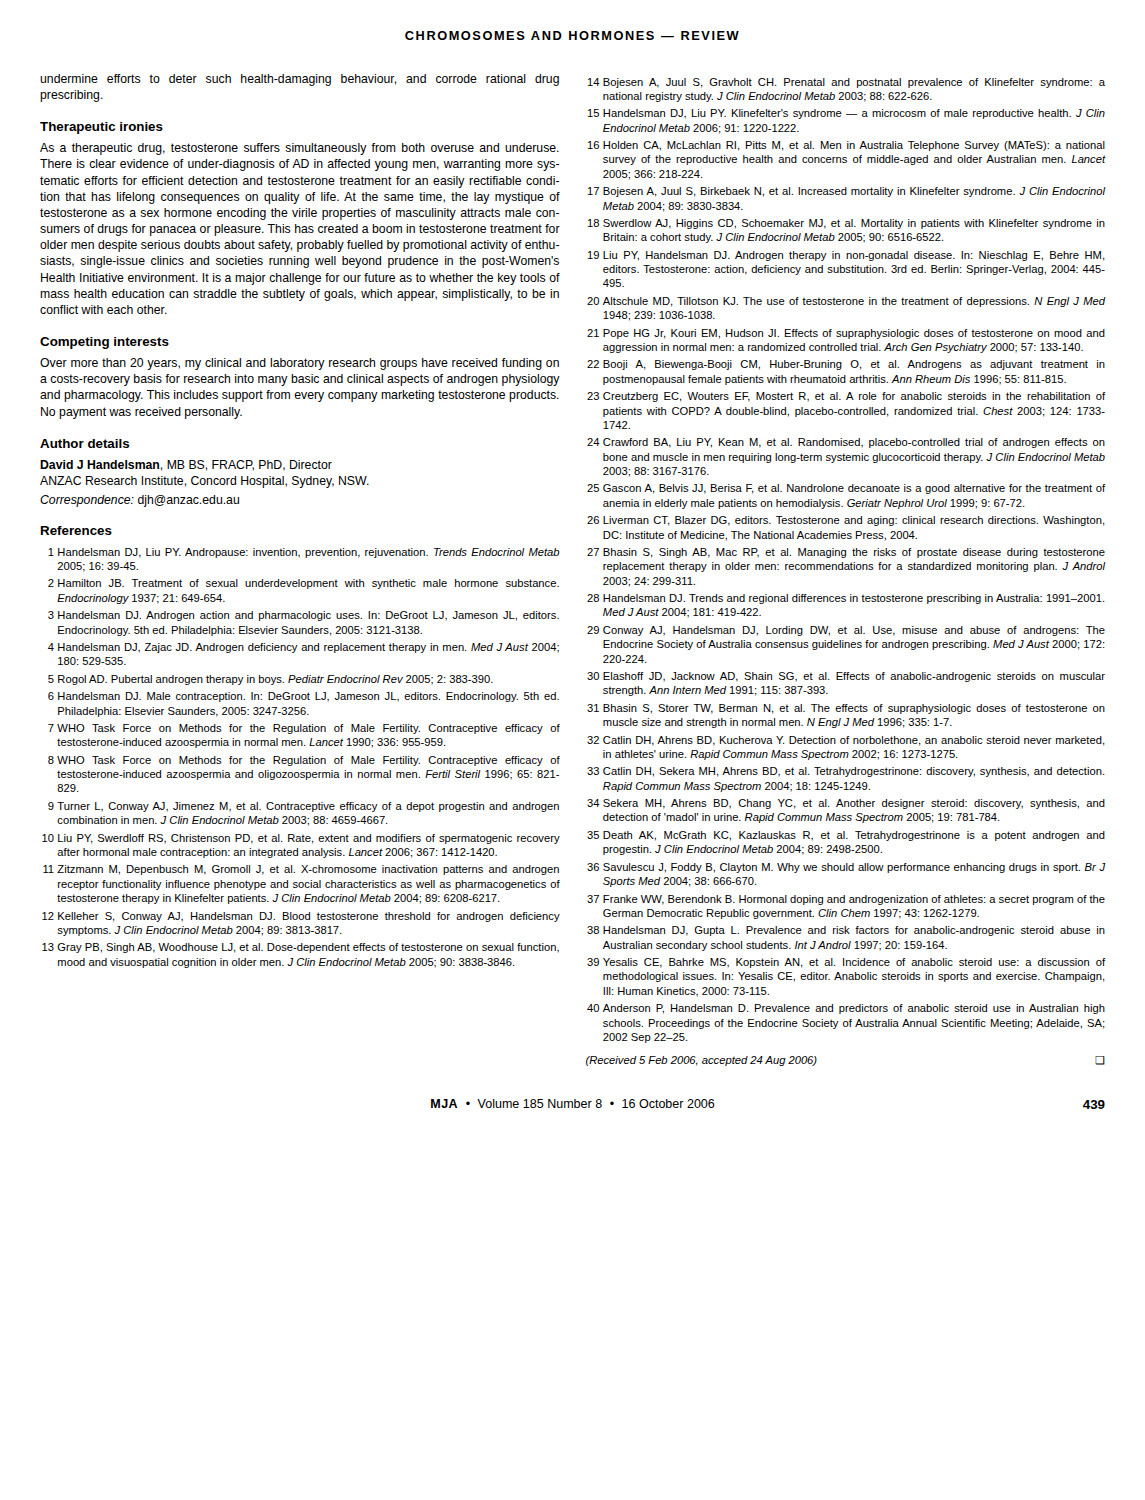CHROMOSOMES AND HORMONES — REVIEW
undermine efforts to deter such health-damaging behaviour, and corrode rational drug prescribing.
Therapeutic ironies
As a therapeutic drug, testosterone suffers simultaneously from both overuse and underuse. There is clear evidence of under-diagnosis of AD in affected young men, warranting more systematic efforts for efficient detection and testosterone treatment for an easily rectifiable condition that has lifelong consequences on quality of life. At the same time, the lay mystique of testosterone as a sex hormone encoding the virile properties of masculinity attracts male consumers of drugs for panacea or pleasure. This has created a boom in testosterone treatment for older men despite serious doubts about safety, probably fuelled by promotional activity of enthusiasts, single-issue clinics and societies running well beyond prudence in the post-Women's Health Initiative environment. It is a major challenge for our future as to whether the key tools of mass health education can straddle the subtlety of goals, which appear, simplistically, to be in conflict with each other.
Competing interests
Over more than 20 years, my clinical and laboratory research groups have received funding on a costs-recovery basis for research into many basic and clinical aspects of androgen physiology and pharmacology. This includes support from every company marketing testosterone products. No payment was received personally.
Author details
David J Handelsman, MB BS, FRACP, PhD, Director
ANZAC Research Institute, Concord Hospital, Sydney, NSW.
Correspondence: djh@anzac.edu.au
References
Handelsman DJ, Liu PY. Andropause: invention, prevention, rejuvenation. Trends Endocrinol Metab 2005; 16: 39-45.
Hamilton JB. Treatment of sexual underdevelopment with synthetic male hormone substance. Endocrinology 1937; 21: 649-654.
Handelsman DJ. Androgen action and pharmacologic uses. In: DeGroot LJ, Jameson JL, editors. Endocrinology. 5th ed. Philadelphia: Elsevier Saunders, 2005: 3121-3138.
Handelsman DJ, Zajac JD. Androgen deficiency and replacement therapy in men. Med J Aust 2004; 180: 529-535.
Rogol AD. Pubertal androgen therapy in boys. Pediatr Endocrinol Rev 2005; 2: 383-390.
Handelsman DJ. Male contraception. In: DeGroot LJ, Jameson JL, editors. Endocrinology. 5th ed. Philadelphia: Elsevier Saunders, 2005: 3247-3256.
WHO Task Force on Methods for the Regulation of Male Fertility. Contraceptive efficacy of testosterone-induced azoospermia in normal men. Lancet 1990; 336: 955-959.
WHO Task Force on Methods for the Regulation of Male Fertility. Contraceptive efficacy of testosterone-induced azoospermia and oligozoospermia in normal men. Fertil Steril 1996; 65: 821-829.
Turner L, Conway AJ, Jimenez M, et al. Contraceptive efficacy of a depot progestin and androgen combination in men. J Clin Endocrinol Metab 2003; 88: 4659-4667.
Liu PY, Swerdloff RS, Christenson PD, et al. Rate, extent and modifiers of spermatogenic recovery after hormonal male contraception: an integrated analysis. Lancet 2006; 367: 1412-1420.
Zitzmann M, Depenbusch M, Gromoll J, et al. X-chromosome inactivation patterns and androgen receptor functionality influence phenotype and social characteristics as well as pharmacogenetics of testosterone therapy in Klinefelter patients. J Clin Endocrinol Metab 2004; 89: 6208-6217.
Kelleher S, Conway AJ, Handelsman DJ. Blood testosterone threshold for androgen deficiency symptoms. J Clin Endocrinol Metab 2004; 89: 3813-3817.
Gray PB, Singh AB, Woodhouse LJ, et al. Dose-dependent effects of testosterone on sexual function, mood and visuospatial cognition in older men. J Clin Endocrinol Metab 2005; 90: 3838-3846.
Bojesen A, Juul S, Gravholt CH. Prenatal and postnatal prevalence of Klinefelter syndrome: a national registry study. J Clin Endocrinol Metab 2003; 88: 622-626.
Handelsman DJ, Liu PY. Klinefelter's syndrome — a microcosm of male reproductive health. J Clin Endocrinol Metab 2006; 91: 1220-1222.
Holden CA, McLachlan RI, Pitts M, et al. Men in Australia Telephone Survey (MATeS): a national survey of the reproductive health and concerns of middle-aged and older Australian men. Lancet 2005; 366: 218-224.
Bojesen A, Juul S, Birkebaek N, et al. Increased mortality in Klinefelter syndrome. J Clin Endocrinol Metab 2004; 89: 3830-3834.
Swerdlow AJ, Higgins CD, Schoemaker MJ, et al. Mortality in patients with Klinefelter syndrome in Britain: a cohort study. J Clin Endocrinol Metab 2005; 90: 6516-6522.
Liu PY, Handelsman DJ. Androgen therapy in non-gonadal disease. In: Nieschlag E, Behre HM, editors. Testosterone: action, deficiency and substitution. 3rd ed. Berlin: Springer-Verlag, 2004: 445-495.
Altschule MD, Tillotson KJ. The use of testosterone in the treatment of depressions. N Engl J Med 1948; 239: 1036-1038.
Pope HG Jr, Kouri EM, Hudson JI. Effects of supraphysiologic doses of testosterone on mood and aggression in normal men: a randomized controlled trial. Arch Gen Psychiatry 2000; 57: 133-140.
Booji A, Biewenga-Booji CM, Huber-Bruning O, et al. Androgens as adjuvant treatment in postmenopausal female patients with rheumatoid arthritis. Ann Rheum Dis 1996; 55: 811-815.
Creutzberg EC, Wouters EF, Mostert R, et al. A role for anabolic steroids in the rehabilitation of patients with COPD? A double-blind, placebo-controlled, randomized trial. Chest 2003; 124: 1733-1742.
Crawford BA, Liu PY, Kean M, et al. Randomised, placebo-controlled trial of androgen effects on bone and muscle in men requiring long-term systemic glucocorticoid therapy. J Clin Endocrinol Metab 2003; 88: 3167-3176.
Gascon A, Belvis JJ, Berisa F, et al. Nandrolone decanoate is a good alternative for the treatment of anemia in elderly male patients on hemodialysis. Geriatr Nephrol Urol 1999; 9: 67-72.
Liverman CT, Blazer DG, editors. Testosterone and aging: clinical research directions. Washington, DC: Institute of Medicine, The National Academies Press, 2004.
Bhasin S, Singh AB, Mac RP, et al. Managing the risks of prostate disease during testosterone replacement therapy in older men: recommendations for a standardized monitoring plan. J Androl 2003; 24: 299-311.
Handelsman DJ. Trends and regional differences in testosterone prescribing in Australia: 1991–2001. Med J Aust 2004; 181: 419-422.
Conway AJ, Handelsman DJ, Lording DW, et al. Use, misuse and abuse of androgens: The Endocrine Society of Australia consensus guidelines for androgen prescribing. Med J Aust 2000; 172: 220-224.
Elashoff JD, Jacknow AD, Shain SG, et al. Effects of anabolic-androgenic steroids on muscular strength. Ann Intern Med 1991; 115: 387-393.
Bhasin S, Storer TW, Berman N, et al. The effects of supraphysiologic doses of testosterone on muscle size and strength in normal men. N Engl J Med 1996; 335: 1-7.
Catlin DH, Ahrens BD, Kucherova Y. Detection of norbolethone, an anabolic steroid never marketed, in athletes' urine. Rapid Commun Mass Spectrom 2002; 16: 1273-1275.
Catlin DH, Sekera MH, Ahrens BD, et al. Tetrahydrogestrinone: discovery, synthesis, and detection. Rapid Commun Mass Spectrom 2004; 18: 1245-1249.
Sekera MH, Ahrens BD, Chang YC, et al. Another designer steroid: discovery, synthesis, and detection of 'madol' in urine. Rapid Commun Mass Spectrom 2005; 19: 781-784.
Death AK, McGrath KC, Kazlauskas R, et al. Tetrahydrogestrinone is a potent androgen and progestin. J Clin Endocrinol Metab 2004; 89: 2498-2500.
Savulescu J, Foddy B, Clayton M. Why we should allow performance enhancing drugs in sport. Br J Sports Med 2004; 38: 666-670.
Franke WW, Berendonk B. Hormonal doping and androgenization of athletes: a secret program of the German Democratic Republic government. Clin Chem 1997; 43: 1262-1279.
Handelsman DJ, Gupta L. Prevalence and risk factors for anabolic-androgenic steroid abuse in Australian secondary school students. Int J Androl 1997; 20: 159-164.
Yesalis CE, Bahrke MS, Kopstein AN, et al. Incidence of anabolic steroid use: a discussion of methodological issues. In: Yesalis CE, editor. Anabolic steroids in sports and exercise. Champaign, Ill: Human Kinetics, 2000: 73-115.
Anderson P, Handelsman D. Prevalence and predictors of anabolic steroid use in Australian high schools. Proceedings of the Endocrine Society of Australia Annual Scientific Meeting; Adelaide, SA; 2002 Sep 22–25.
(Received 5 Feb 2006, accepted 24 Aug 2006) ❑
MJA • Volume 185 Number 8 • 16 October 2006 439